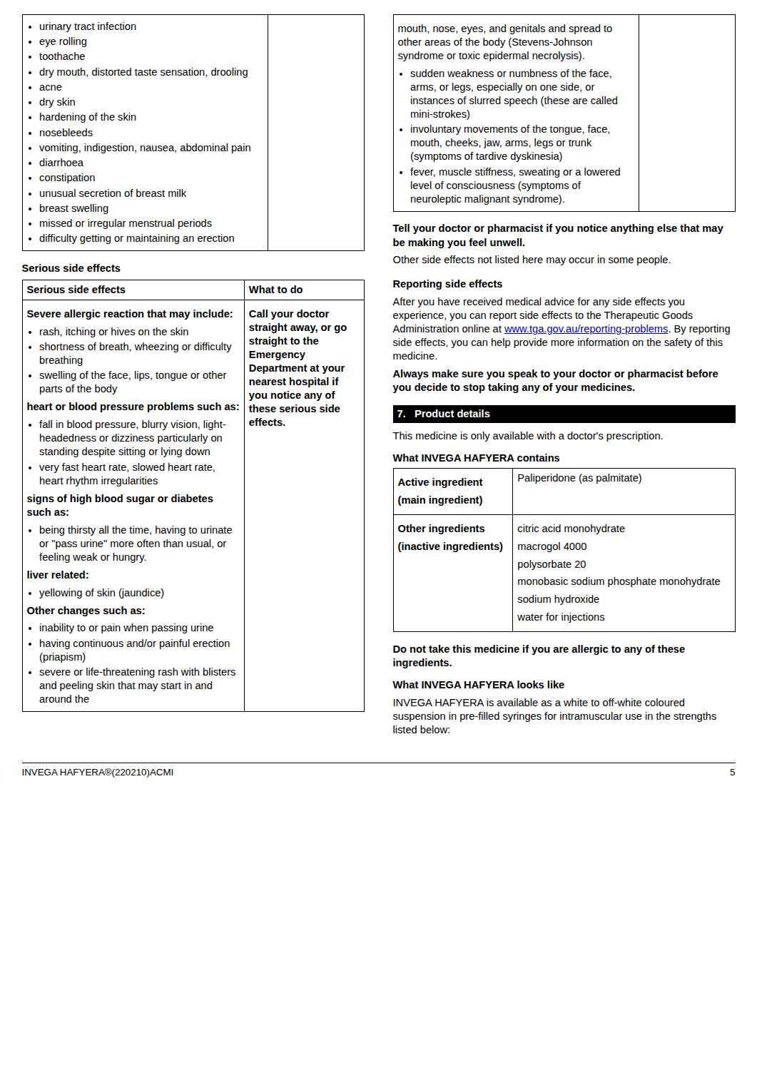| urinary tract infection eye rolling toothache dry mouth, distorted taste sensation, drooling acne dry skin hardening of the skin nosebleeds vomiting, indigestion, nausea, abdominal pain diarrhoea constipation unusual secretion of breast milk breast swelling missed or irregular menstrual periods difficulty getting or maintaining an erection | |
Serious side effects
| Serious side effects | What to do |
| --- | --- |
| Severe allergic reaction that may include: rash, itching or hives on the skin shortness of breath, wheezing or difficulty breathing swelling of the face, lips, tongue or other parts of the body heart or blood pressure problems such as: fall in blood pressure, blurry vision, light-headedness or dizziness particularly on standing despite sitting or lying down very fast heart rate, slowed heart rate, heart rhythm irregularities signs of high blood sugar or diabetes such as: being thirsty all the time, having to urinate or "pass urine" more often than usual, or feeling weak or hungry. liver related: yellowing of skin (jaundice) Other changes such as: inability to or pain when passing urine having continuous and/or painful erection (priapism) severe or life-threatening rash with blisters and peeling skin that may start in and around the | Call your doctor straight away, or go straight to the Emergency Department at your nearest hospital if you notice any of these serious side effects. |
| mouth, nose, eyes, and genitals and spread to other areas of the body (Stevens-Johnson syndrome or toxic epidermal necrolysis). sudden weakness or numbness of the face, arms, or legs, especially on one side, or instances of slurred speech (these are called mini-strokes) involuntary movements of the tongue, face, mouth, cheeks, jaw, arms, legs or trunk (symptoms of tardive dyskinesia) fever, muscle stiffness, sweating or a lowered level of consciousness (symptoms of neuroleptic malignant syndrome). | |
Tell your doctor or pharmacist if you notice anything else that may be making you feel unwell.
Other side effects not listed here may occur in some people.
Reporting side effects
After you have received medical advice for any side effects you experience, you can report side effects to the Therapeutic Goods Administration online at www.tga.gov.au/reporting-problems. By reporting side effects, you can help provide more information on the safety of this medicine.
Always make sure you speak to your doctor or pharmacist before you decide to stop taking any of your medicines.
7. Product details
This medicine is only available with a doctor's prescription.
What INVEGA HAFYERA contains
| Active ingredient (main ingredient) | Paliperidone (as palmitate) |
| Other ingredients (inactive ingredients) | citric acid monohydrate macrogol 4000 polysorbate 20 monobasic sodium phosphate monohydrate sodium hydroxide water for injections |
Do not take this medicine if you are allergic to any of these ingredients.
What INVEGA HAFYERA looks like
INVEGA HAFYERA is available as a white to off-white coloured suspension in pre-filled syringes for intramuscular use in the strengths listed below:
INVEGA HAFYERA®(220210)ACMI 5